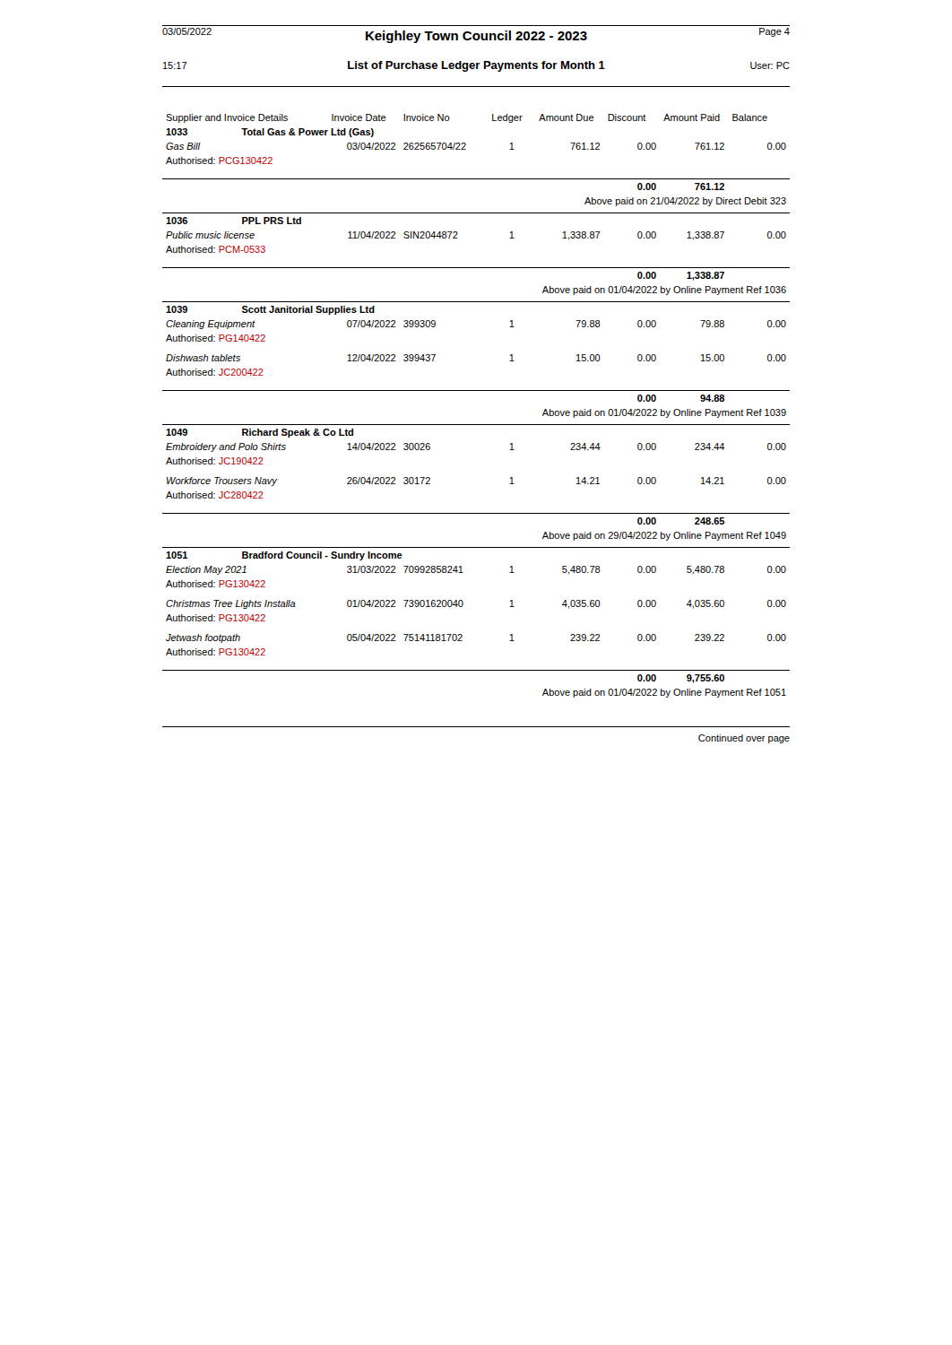03/05/2022
15:17
Keighley Town Council 2022 - 2023
List of Purchase Ledger Payments for Month 1
Page 4
User: PC
| Supplier and Invoice Details | Invoice Date | Invoice No | Ledger | Amount Due | Discount | Amount Paid | Balance |
| --- | --- | --- | --- | --- | --- | --- | --- |
| 1033 Total Gas & Power Ltd (Gas) |
| Gas Bill | 03/04/2022 | 262565704/22 | 1 | 761.12 | 0.00 | 761.12 | 0.00 |
| Authorised: PCG130422 | |
| | 0.00 | 761.12 | |
| Above paid on 21/04/2022 by Direct Debit 323 |
| 1036 PPL PRS Ltd |
| Public music license | 11/04/2022 | SIN2044872 | 1 | 1,338.87 | 0.00 | 1,338.87 | 0.00 |
| Authorised: PCM-0533 | |
| | 0.00 | 1,338.87 | |
| Above paid on 01/04/2022 by Online Payment Ref 1036 |
| 1039 Scott Janitorial Supplies Ltd |
| Cleaning Equipment | 07/04/2022 | 399309 | 1 | 79.88 | 0.00 | 79.88 | 0.00 |
| Authorised: PG140422 | |
| Dishwash tablets | 12/04/2022 | 399437 | 1 | 15.00 | 0.00 | 15.00 | 0.00 |
| Authorised: JC200422 | |
| | 0.00 | 94.88 | |
| Above paid on 01/04/2022 by Online Payment Ref 1039 |
| 1049 Richard Speak & Co Ltd |
| Embroidery and Polo Shirts | 14/04/2022 | 30026 | 1 | 234.44 | 0.00 | 234.44 | 0.00 |
| Authorised: JC190422 | |
| Workforce Trousers Navy | 26/04/2022 | 30172 | 1 | 14.21 | 0.00 | 14.21 | 0.00 |
| Authorised: JC280422 | |
| | 0.00 | 248.65 | |
| Above paid on 29/04/2022 by Online Payment Ref 1049 |
| 1051 Bradford Council - Sundry Income |
| Election May 2021 | 31/03/2022 | 70992858241 | 1 | 5,480.78 | 0.00 | 5,480.78 | 0.00 |
| Authorised: PG130422 | |
| Christmas Tree Lights Installa | 01/04/2022 | 73901620040 | 1 | 4,035.60 | 0.00 | 4,035.60 | 0.00 |
| Authorised: PG130422 | |
| Jetwash footpath | 05/04/2022 | 75141181702 | 1 | 239.22 | 0.00 | 239.22 | 0.00 |
| Authorised: PG130422 | |
| | 0.00 | 9,755.60 | |
| Above paid on 01/04/2022 by Online Payment Ref 1051 |
Continued over page